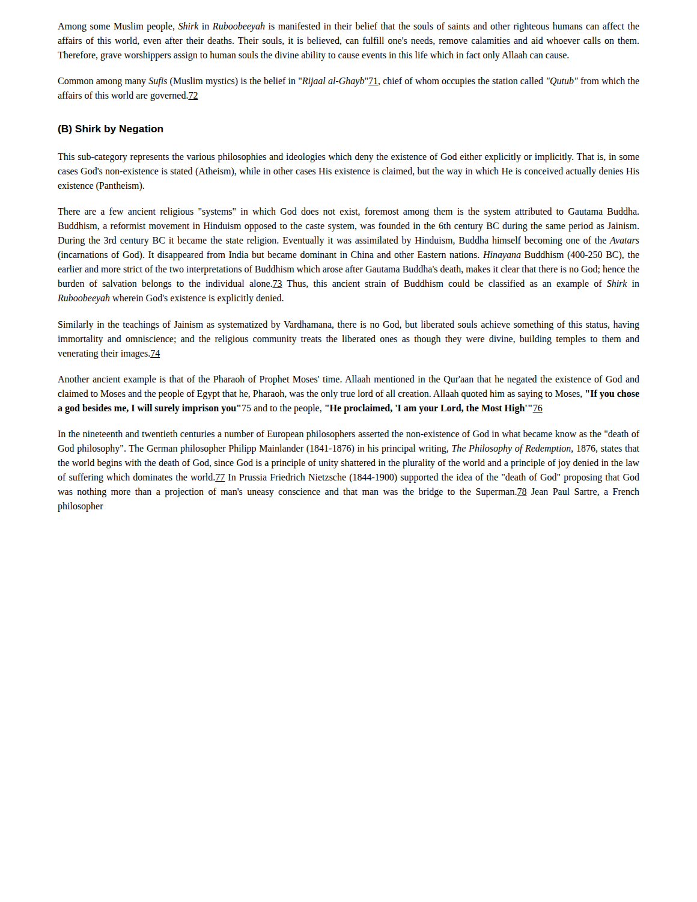Among some Muslim people, Shirk in Ruboobeeyah is manifested in their belief that the souls of saints and other righteous humans can affect the affairs of this world, even after their deaths. Their souls, it is believed, can fulfill one's needs, remove calamities and aid whoever calls on them. Therefore, grave worshippers assign to human souls the divine ability to cause events in this life which in fact only Allaah can cause.
Common among many Sufis (Muslim mystics) is the belief in "Rijaal al-Ghayb"71, chief of whom occupies the station called "Qutub" from which the affairs of this world are governed.72
(B) Shirk by Negation
This sub-category represents the various philosophies and ideologies which deny the existence of God either explicitly or implicitly. That is, in some cases God's non-existence is stated (Atheism), while in other cases His existence is claimed, but the way in which He is conceived actually denies His existence (Pantheism).
There are a few ancient religious "systems" in which God does not exist, foremost among them is the system attributed to Gautama Buddha. Buddhism, a reformist movement in Hinduism opposed to the caste system, was founded in the 6th century BC during the same period as Jainism. During the 3rd century BC it became the state religion. Eventually it was assimilated by Hinduism, Buddha himself becoming one of the Avatars (incarnations of God). It disappeared from India but became dominant in China and other Eastern nations. Hinayana Buddhism (400-250 BC), the earlier and more strict of the two interpretations of Buddhism which arose after Gautama Buddha's death, makes it clear that there is no God; hence the burden of salvation belongs to the individual alone.73 Thus, this ancient strain of Buddhism could be classified as an example of Shirk in Ruboobeeyah wherein God's existence is explicitly denied.
Similarly in the teachings of Jainism as systematized by Vardhamana, there is no God, but liberated souls achieve something of this status, having immortality and omniscience; and the religious community treats the liberated ones as though they were divine, building temples to them and venerating their images.74
Another ancient example is that of the Pharaoh of Prophet Moses' time. Allaah mentioned in the Qur'aan that he negated the existence of God and claimed to Moses and the people of Egypt that he, Pharaoh, was the only true lord of all creation. Allaah quoted him as saying to Moses, "If you chose a god besides me, I will surely imprison you"75 and to the people, "He proclaimed, 'I am your Lord, the Most High'"76
In the nineteenth and twentieth centuries a number of European philosophers asserted the non-existence of God in what became know as the "death of God philosophy". The German philosopher Philipp Mainlander (1841-1876) in his principal writing, The Philosophy of Redemption, 1876, states that the world begins with the death of God, since God is a principle of unity shattered in the plurality of the world and a principle of joy denied in the law of suffering which dominates the world.77 In Prussia Friedrich Nietzsche (1844-1900) supported the idea of the "death of God" proposing that God was nothing more than a projection of man's uneasy conscience and that man was the bridge to the Superman.78 Jean Paul Sartre, a French philosopher